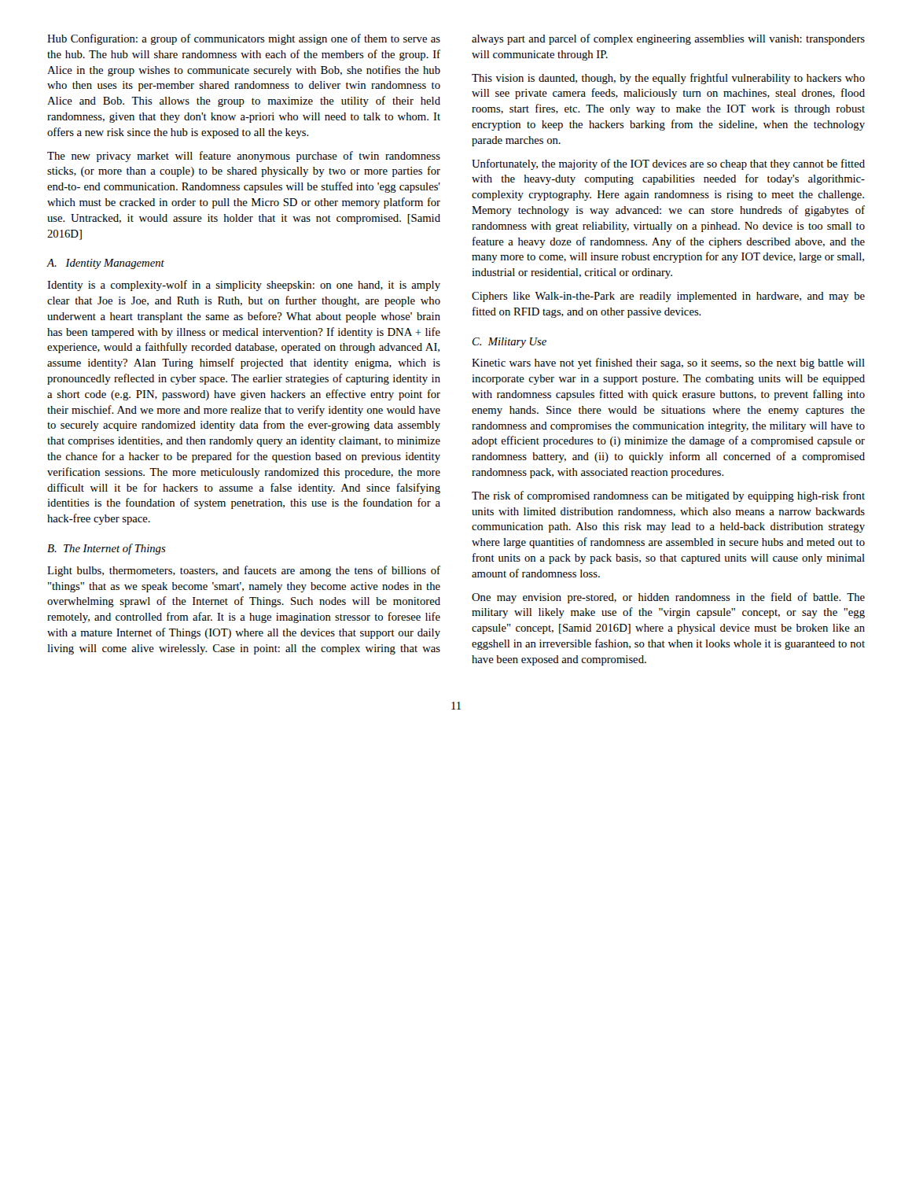Hub Configuration: a group of communicators might assign one of them to serve as the hub. The hub will share randomness with each of the members of the group. If Alice in the group wishes to communicate securely with Bob, she notifies the hub who then uses its per-member shared randomness to deliver twin randomness to Alice and Bob. This allows the group to maximize the utility of their held randomness, given that they don't know a-priori who will need to talk to whom. It offers a new risk since the hub is exposed to all the keys.
The new privacy market will feature anonymous purchase of twin randomness sticks, (or more than a couple) to be shared physically by two or more parties for end-to- end communication. Randomness capsules will be stuffed into 'egg capsules' which must be cracked in order to pull the Micro SD or other memory platform for use. Untracked, it would assure its holder that it was not compromised. [Samid 2016D]
A. Identity Management
Identity is a complexity-wolf in a simplicity sheepskin: on one hand, it is amply clear that Joe is Joe, and Ruth is Ruth, but on further thought, are people who underwent a heart transplant the same as before? What about people whose' brain has been tampered with by illness or medical intervention? If identity is DNA + life experience, would a faithfully recorded database, operated on through advanced AI, assume identity? Alan Turing himself projected that identity enigma, which is pronouncedly reflected in cyber space. The earlier strategies of capturing identity in a short code (e.g. PIN, password) have given hackers an effective entry point for their mischief. And we more and more realize that to verify identity one would have to securely acquire randomized identity data from the ever-growing data assembly that comprises identities, and then randomly query an identity claimant, to minimize the chance for a hacker to be prepared for the question based on previous identity verification sessions. The more meticulously randomized this procedure, the more difficult will it be for hackers to assume a false identity. And since falsifying identities is the foundation of system penetration, this use is the foundation for a hack-free cyber space.
B. The Internet of Things
Light bulbs, thermometers, toasters, and faucets are among the tens of billions of "things" that as we speak become 'smart', namely they become active nodes in the overwhelming sprawl of the Internet of Things. Such nodes will be monitored remotely, and controlled from afar. It is a huge imagination stressor to foresee life with a mature Internet of Things (IOT) where all the devices that support our daily living will come alive wirelessly. Case in point: all the complex wiring that was always part and parcel of complex engineering assemblies will vanish: transponders will communicate through IP.
This vision is daunted, though, by the equally frightful vulnerability to hackers who will see private camera feeds, maliciously turn on machines, steal drones, flood rooms, start fires, etc. The only way to make the IOT work is through robust encryption to keep the hackers barking from the sideline, when the technology parade marches on.
Unfortunately, the majority of the IOT devices are so cheap that they cannot be fitted with the heavy-duty computing capabilities needed for today's algorithmic-complexity cryptography. Here again randomness is rising to meet the challenge. Memory technology is way advanced: we can store hundreds of gigabytes of randomness with great reliability, virtually on a pinhead. No device is too small to feature a heavy doze of randomness. Any of the ciphers described above, and the many more to come, will insure robust encryption for any IOT device, large or small, industrial or residential, critical or ordinary.
Ciphers like Walk-in-the-Park are readily implemented in hardware, and may be fitted on RFID tags, and on other passive devices.
C. Military Use
Kinetic wars have not yet finished their saga, so it seems, so the next big battle will incorporate cyber war in a support posture. The combating units will be equipped with randomness capsules fitted with quick erasure buttons, to prevent falling into enemy hands. Since there would be situations where the enemy captures the randomness and compromises the communication integrity, the military will have to adopt efficient procedures to (i) minimize the damage of a compromised capsule or randomness battery, and (ii) to quickly inform all concerned of a compromised randomness pack, with associated reaction procedures.
The risk of compromised randomness can be mitigated by equipping high-risk front units with limited distribution randomness, which also means a narrow backwards communication path. Also this risk may lead to a held-back distribution strategy where large quantities of randomness are assembled in secure hubs and meted out to front units on a pack by pack basis, so that captured units will cause only minimal amount of randomness loss.
One may envision pre-stored, or hidden randomness in the field of battle. The military will likely make use of the "virgin capsule" concept, or say the "egg capsule" concept, [Samid 2016D] where a physical device must be broken like an eggshell in an irreversible fashion, so that when it looks whole it is guaranteed to not have been exposed and compromised.
11